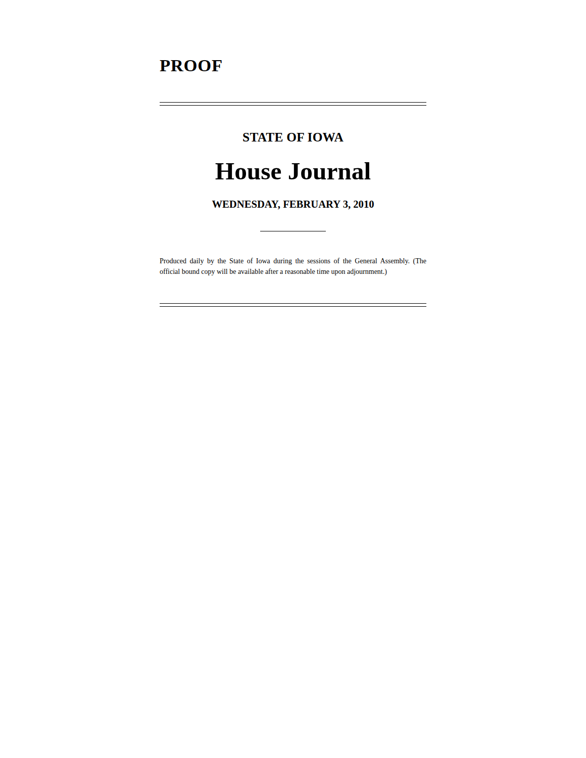PROOF
STATE OF IOWA
House Journal
WEDNESDAY, FEBRUARY 3, 2010
Produced daily by the State of Iowa during the sessions of the General Assembly. (The official bound copy will be available after a reasonable time upon adjournment.)